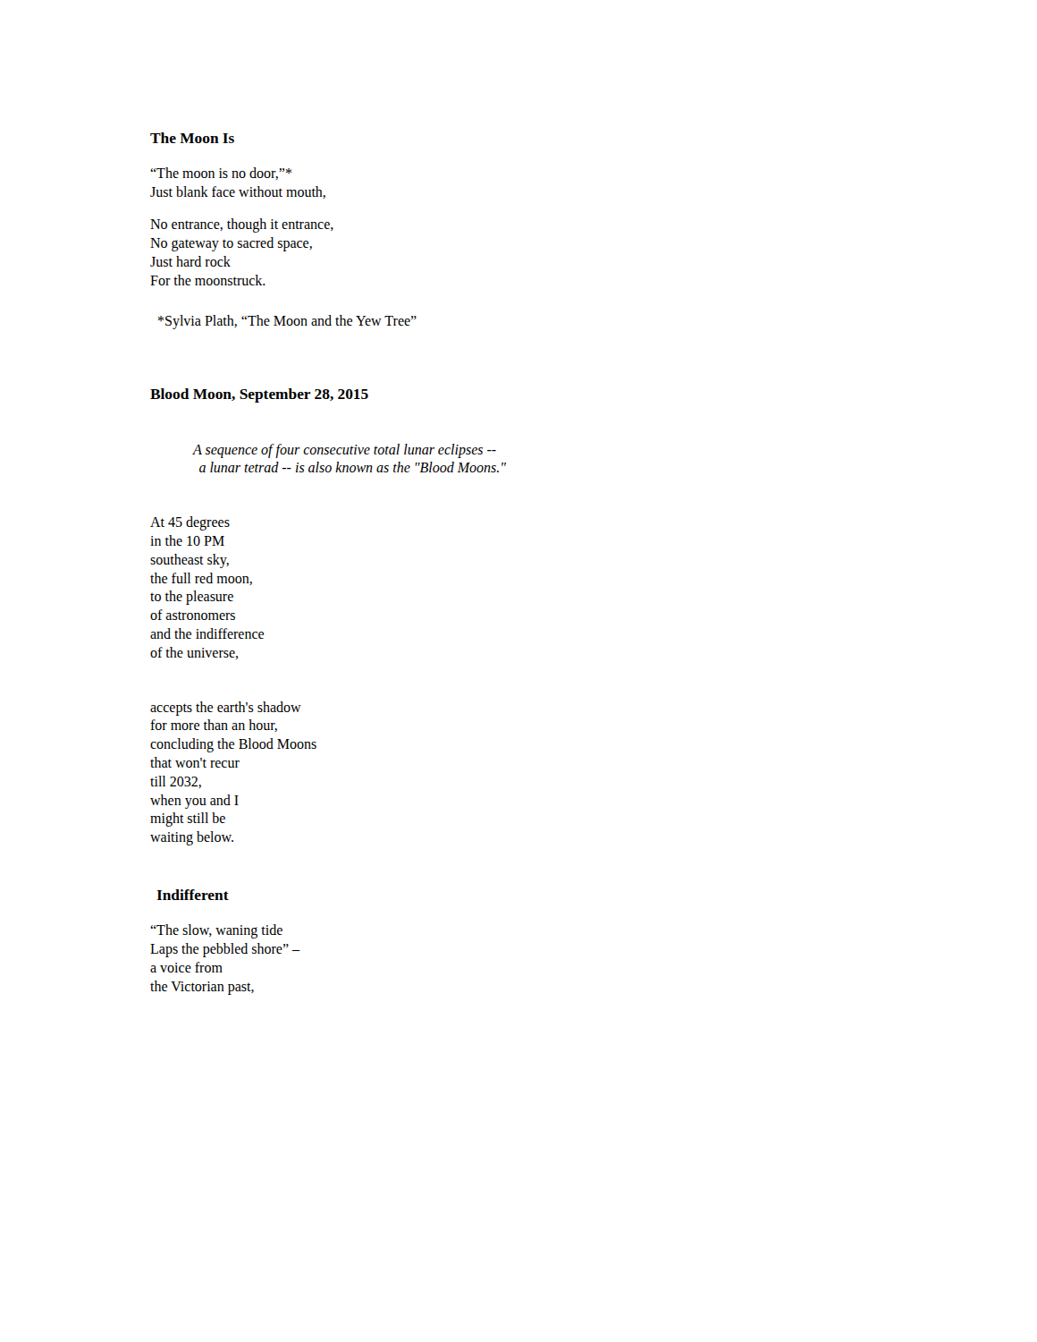The Moon Is
“The moon is no door,”*
Just blank face without mouth,
No entrance, though it entrance,
No gateway to sacred space,
Just hard rock
For the moonstruck.
*Sylvia Plath, “The Moon and the Yew Tree”
Blood Moon, September 28, 2015
A sequence of four consecutive total lunar eclipses --
a lunar tetrad -- is also known as the "Blood Moons."
At 45 degrees
in the 10 PM
southeast sky,
the full red moon,
to the pleasure
of astronomers
and the indifference
of the universe,
accepts the earth's shadow
for more than an hour,
concluding the Blood Moons
that won't recur
till 2032,
when you and I
might still be
waiting below.
Indifferent
“The slow, waning tide
Laps the pebbled shore” –
a voice from
the Victorian past,